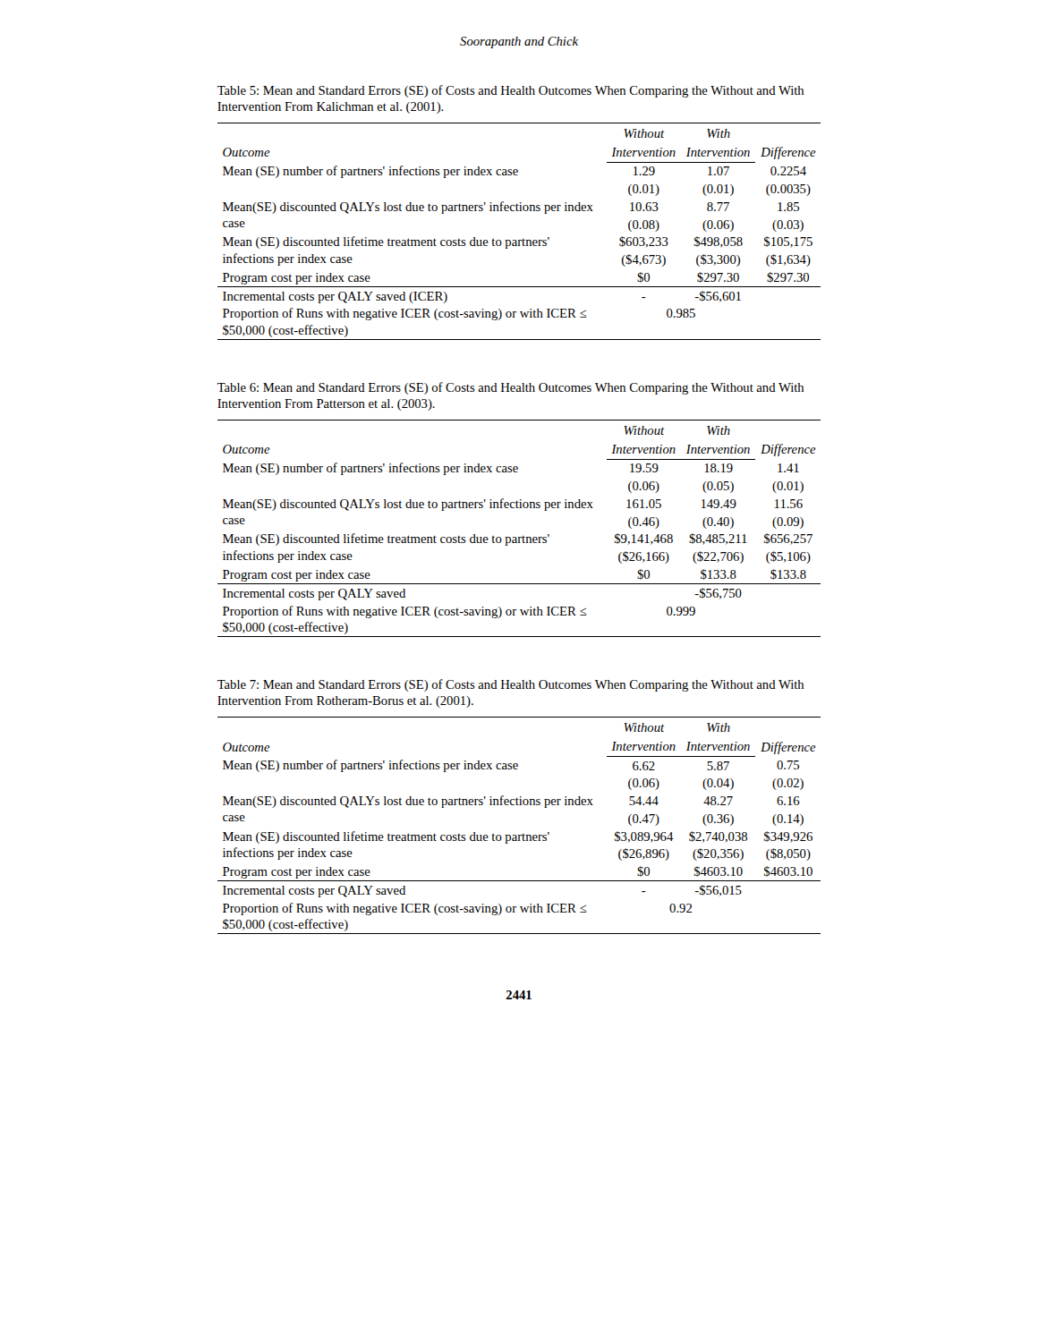Soorapanth and Chick
Table 5: Mean and Standard Errors (SE) of Costs and Health Outcomes When Comparing the Without and With Intervention From Kalichman et al. (2001).
| Outcome | Without | With | Difference |
| --- | --- | --- | --- |
| Intervention | Intervention |
| Mean (SE) number of partners' infections per index case | 1.29 | 1.07 | 0.2254 |
| (0.01) | (0.01) | (0.0035) |
| Mean(SE) discounted QALYs lost due to partners' infections per index case | 10.63 | 8.77 | 1.85 |
| (0.08) | (0.06) | (0.03) |
| Mean (SE) discounted lifetime treatment costs due to partners' infections per index case | $603,233 | $498,058 | $105,175 |
| ($4,673) | ($3,300) | ($1,634) |
| Program cost per index case | $0 | $297.30 | $297.30 |
| Incremental costs per QALY saved (ICER) | - | -$56,601 | |
| Proportion of Runs with negative ICER (cost-saving) or with ICER ≤ $50,000 (cost-effective) | 0.985 | |
Table 6: Mean and Standard Errors (SE) of Costs and Health Outcomes When Comparing the Without and With Intervention From Patterson et al. (2003).
| Outcome | Without | With | Difference |
| --- | --- | --- | --- |
| Intervention | Intervention |
| Mean (SE) number of partners' infections per index case | 19.59 | 18.19 | 1.41 |
| (0.06) | (0.05) | (0.01) |
| Mean(SE) discounted QALYs lost due to partners' infections per index case | 161.05 | 149.49 | 11.56 |
| (0.46) | (0.40) | (0.09) |
| Mean (SE) discounted lifetime treatment costs due to partners' infections per index case | $9,141,468 | $8,485,211 | $656,257 |
| ($26,166) | ($22,706) | ($5,106) |
| Program cost per index case | $0 | $133.8 | $133.8 |
| Incremental costs per QALY saved | | -$56,750 | |
| Proportion of Runs with negative ICER (cost-saving) or with ICER ≤ $50,000 (cost-effective) | 0.999 | |
Table 7: Mean and Standard Errors (SE) of Costs and Health Outcomes When Comparing the Without and With Intervention From Rotheram-Borus et al. (2001).
| Outcome | Without | With | Difference |
| --- | --- | --- | --- |
| Intervention | Intervention |
| Mean (SE) number of partners' infections per index case | 6.62 | 5.87 | 0.75 |
| (0.06) | (0.04) | (0.02) |
| Mean(SE) discounted QALYs lost due to partners' infections per index case | 54.44 | 48.27 | 6.16 |
| (0.47) | (0.36) | (0.14) |
| Mean (SE) discounted lifetime treatment costs due to partners' infections per index case | $3,089,964 | $2,740,038 | $349,926 |
| ($26,896) | ($20,356) | ($8,050) |
| Program cost per index case | $0 | $4603.10 | $4603.10 |
| Incremental costs per QALY saved | - | -$56,015 | |
| Proportion of Runs with negative ICER (cost-saving) or with ICER ≤ $50,000 (cost-effective) | 0.92 | |
2441